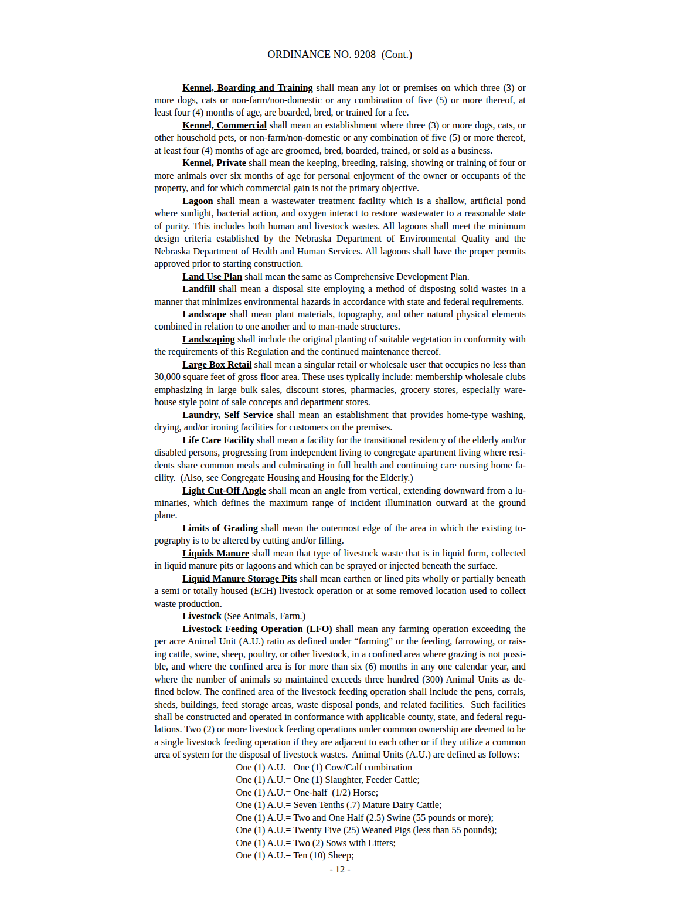ORDINANCE NO. 9208 (Cont.)
Kennel, Boarding and Training shall mean any lot or premises on which three (3) or more dogs, cats or non-farm/non-domestic or any combination of five (5) or more thereof, at least four (4) months of age, are boarded, bred, or trained for a fee.
Kennel, Commercial shall mean an establishment where three (3) or more dogs, cats, or other household pets, or non-farm/non-domestic or any combination of five (5) or more thereof, at least four (4) months of age are groomed, bred, boarded, trained, or sold as a business.
Kennel, Private shall mean the keeping, breeding, raising, showing or training of four or more animals over six months of age for personal enjoyment of the owner or occupants of the property, and for which commercial gain is not the primary objective.
Lagoon shall mean a wastewater treatment facility which is a shallow, artificial pond where sunlight, bacterial action, and oxygen interact to restore wastewater to a reasonable state of purity. This includes both human and livestock wastes. All lagoons shall meet the minimum design criteria established by the Nebraska Department of Environmental Quality and the Nebraska Department of Health and Human Services. All lagoons shall have the proper permits approved prior to starting construction.
Land Use Plan shall mean the same as Comprehensive Development Plan.
Landfill shall mean a disposal site employing a method of disposing solid wastes in a manner that minimizes environmental hazards in accordance with state and federal requirements.
Landscape shall mean plant materials, topography, and other natural physical elements combined in relation to one another and to man-made structures.
Landscaping shall include the original planting of suitable vegetation in conformity with the requirements of this Regulation and the continued maintenance thereof.
Large Box Retail shall mean a singular retail or wholesale user that occupies no less than 30,000 square feet of gross floor area. These uses typically include: membership wholesale clubs emphasizing in large bulk sales, discount stores, pharmacies, grocery stores, especially warehouse style point of sale concepts and department stores.
Laundry, Self Service shall mean an establishment that provides home-type washing, drying, and/or ironing facilities for customers on the premises.
Life Care Facility shall mean a facility for the transitional residency of the elderly and/or disabled persons, progressing from independent living to congregate apartment living where residents share common meals and culminating in full health and continuing care nursing home facility. (Also, see Congregate Housing and Housing for the Elderly.)
Light Cut-Off Angle shall mean an angle from vertical, extending downward from a luminaries, which defines the maximum range of incident illumination outward at the ground plane.
Limits of Grading shall mean the outermost edge of the area in which the existing topography is to be altered by cutting and/or filling.
Liquids Manure shall mean that type of livestock waste that is in liquid form, collected in liquid manure pits or lagoons and which can be sprayed or injected beneath the surface.
Liquid Manure Storage Pits shall mean earthen or lined pits wholly or partially beneath a semi or totally housed (ECH) livestock operation or at some removed location used to collect waste production.
Livestock (See Animals, Farm.)
Livestock Feeding Operation (LFO) shall mean any farming operation exceeding the per acre Animal Unit (A.U.) ratio as defined under “farming” or the feeding, farrowing, or raising cattle, swine, sheep, poultry, or other livestock, in a confined area where grazing is not possible, and where the confined area is for more than six (6) months in any one calendar year, and where the number of animals so maintained exceeds three hundred (300) Animal Units as defined below. The confined area of the livestock feeding operation shall include the pens, corrals, sheds, buildings, feed storage areas, waste disposal ponds, and related facilities. Such facilities shall be constructed and operated in conformance with applicable county, state, and federal regulations. Two (2) or more livestock feeding operations under common ownership are deemed to be a single livestock feeding operation if they are adjacent to each other or if they utilize a common area of system for the disposal of livestock wastes. Animal Units (A.U.) are defined as follows:
One (1) A.U.= One (1) Cow/Calf combination
One (1) A.U.= One (1) Slaughter, Feeder Cattle;
One (1) A.U.= One-half (1/2) Horse;
One (1) A.U.= Seven Tenths (.7) Mature Dairy Cattle;
One (1) A.U.= Two and One Half (2.5) Swine (55 pounds or more);
One (1) A.U.= Twenty Five (25) Weaned Pigs (less than 55 pounds);
One (1) A.U.= Two (2) Sows with Litters;
One (1) A.U.= Ten (10) Sheep;
- 12 -